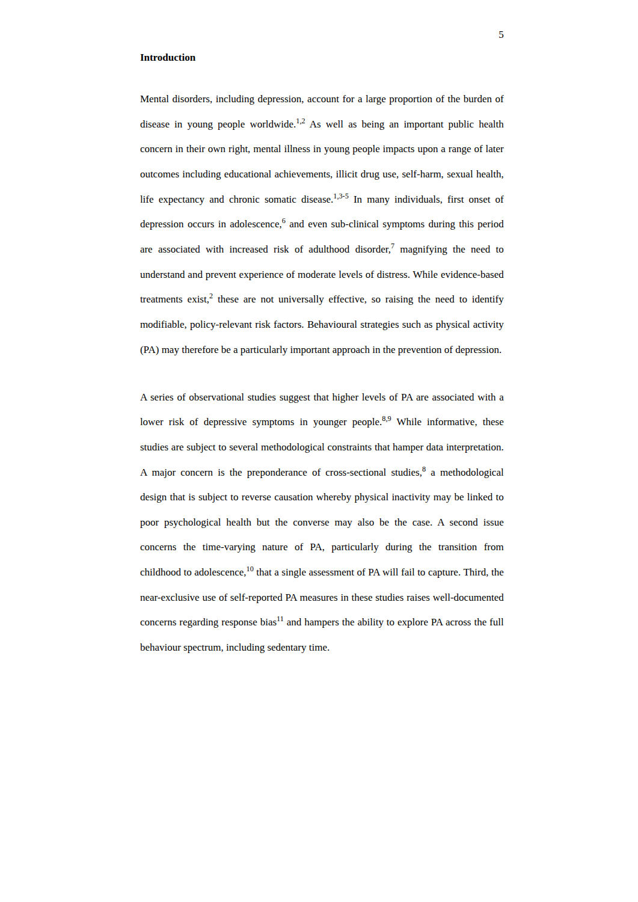5
Introduction
Mental disorders, including depression, account for a large proportion of the burden of disease in young people worldwide.1,2 As well as being an important public health concern in their own right, mental illness in young people impacts upon a range of later outcomes including educational achievements, illicit drug use, self-harm, sexual health, life expectancy and chronic somatic disease.1,3-5 In many individuals, first onset of depression occurs in adolescence,6 and even sub-clinical symptoms during this period are associated with increased risk of adulthood disorder,7 magnifying the need to understand and prevent experience of moderate levels of distress. While evidence-based treatments exist,2 these are not universally effective, so raising the need to identify modifiable, policy-relevant risk factors. Behavioural strategies such as physical activity (PA) may therefore be a particularly important approach in the prevention of depression.
A series of observational studies suggest that higher levels of PA are associated with a lower risk of depressive symptoms in younger people.8,9 While informative, these studies are subject to several methodological constraints that hamper data interpretation. A major concern is the preponderance of cross-sectional studies,8 a methodological design that is subject to reverse causation whereby physical inactivity may be linked to poor psychological health but the converse may also be the case. A second issue concerns the time-varying nature of PA, particularly during the transition from childhood to adolescence,10 that a single assessment of PA will fail to capture. Third, the near-exclusive use of self-reported PA measures in these studies raises well-documented concerns regarding response bias11 and hampers the ability to explore PA across the full behaviour spectrum, including sedentary time.